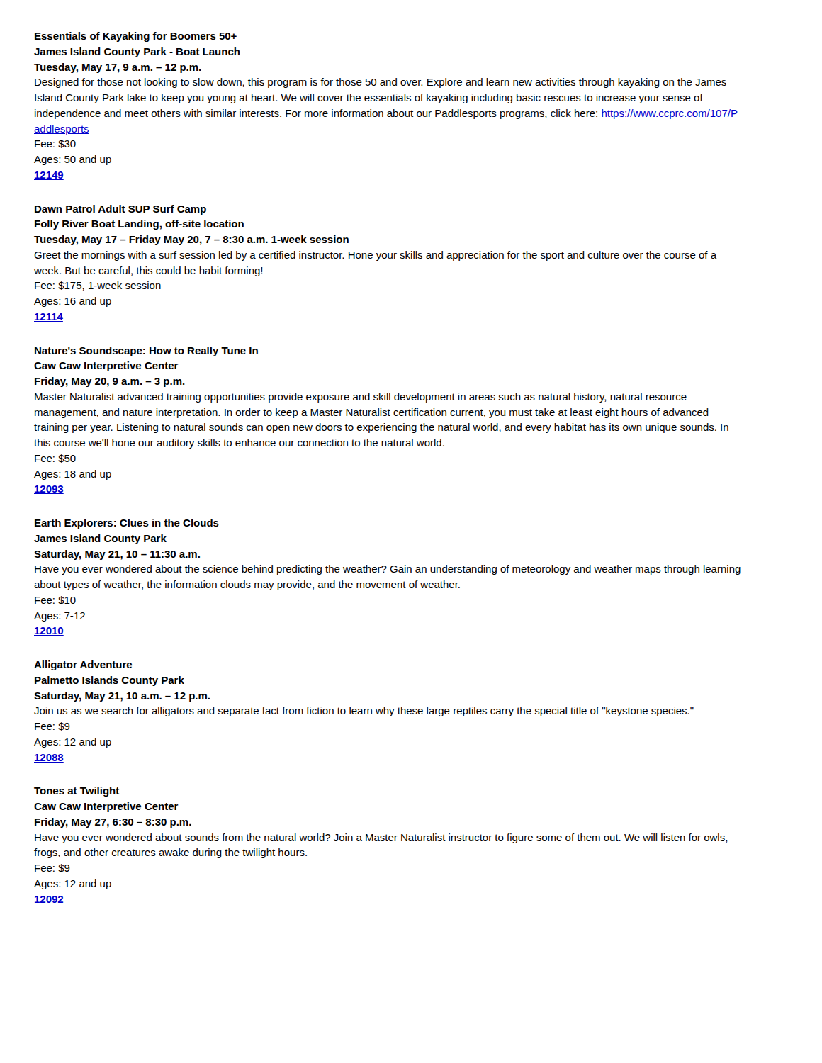Essentials of Kayaking for Boomers 50+
James Island County Park - Boat Launch
Tuesday, May 17, 9 a.m. – 12 p.m.
Designed for those not looking to slow down, this program is for those 50 and over. Explore and learn new activities through kayaking on the James Island County Park lake to keep you young at heart. We will cover the essentials of kayaking including basic rescues to increase your sense of independence and meet others with similar interests. For more information about our Paddlesports programs, click here: https://www.ccprc.com/107/Paddlesports
Fee: $30
Ages: 50 and up
12149
Dawn Patrol Adult SUP Surf Camp
Folly River Boat Landing, off-site location
Tuesday, May 17 – Friday May 20, 7 – 8:30 a.m. 1-week session
Greet the mornings with a surf session led by a certified instructor. Hone your skills and appreciation for the sport and culture over the course of a week. But be careful, this could be habit forming!
Fee: $175, 1-week session
Ages: 16 and up
12114
Nature's Soundscape: How to Really Tune In
Caw Caw Interpretive Center
Friday, May 20, 9 a.m. – 3 p.m.
Master Naturalist advanced training opportunities provide exposure and skill development in areas such as natural history, natural resource management, and nature interpretation. In order to keep a Master Naturalist certification current, you must take at least eight hours of advanced training per year. Listening to natural sounds can open new doors to experiencing the natural world, and every habitat has its own unique sounds. In this course we'll hone our auditory skills to enhance our connection to the natural world.
Fee: $50
Ages: 18 and up
12093
Earth Explorers: Clues in the Clouds
James Island County Park
Saturday, May 21, 10 – 11:30 a.m.
Have you ever wondered about the science behind predicting the weather? Gain an understanding of meteorology and weather maps through learning about types of weather, the information clouds may provide, and the movement of weather.
Fee: $10
Ages: 7-12
12010
Alligator Adventure
Palmetto Islands County Park
Saturday, May 21, 10 a.m. – 12 p.m.
Join us as we search for alligators and separate fact from fiction to learn why these large reptiles carry the special title of "keystone species."
Fee: $9
Ages: 12 and up
12088
Tones at Twilight
Caw Caw Interpretive Center
Friday, May 27, 6:30 – 8:30 p.m.
Have you ever wondered about sounds from the natural world? Join a Master Naturalist instructor to figure some of them out. We will listen for owls, frogs, and other creatures awake during the twilight hours.
Fee: $9
Ages: 12 and up
12092